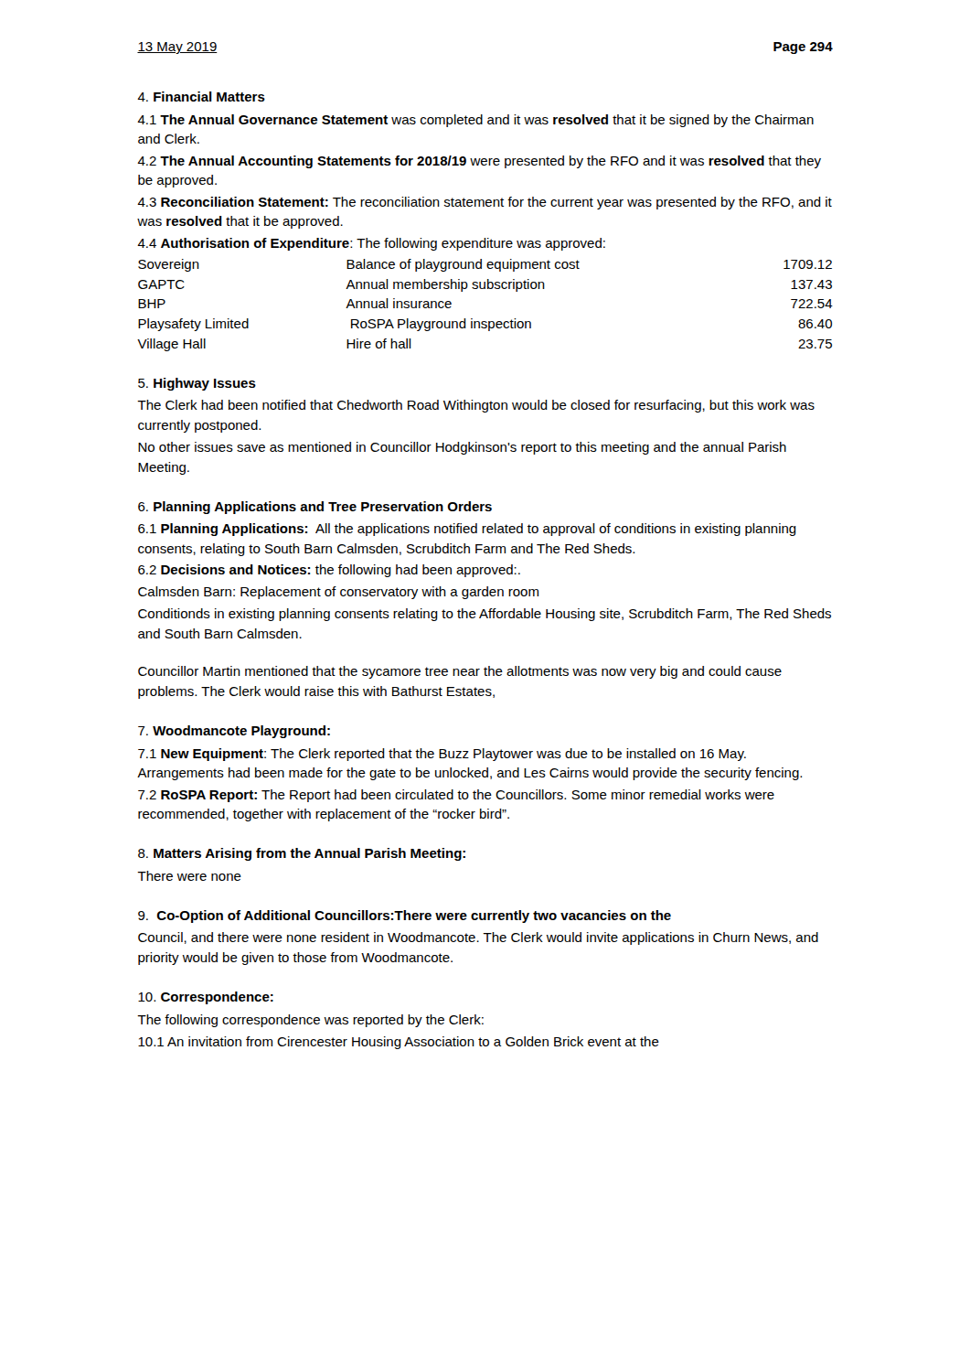13 May 2019 Page 294
4. Financial Matters
4.1 The Annual Governance Statement was completed and it was resolved that it be signed by the Chairman and Clerk.
4.2 The Annual Accounting Statements for 2018/19 were presented by the RFO and it was resolved that they be approved.
4.3 Reconciliation Statement: The reconciliation statement for the current year was presented by the RFO, and it was resolved that it be approved.
4.4 Authorisation of Expenditure: The following expenditure was approved:
| Sovereign | Balance of playground equipment cost | 1709.12 |
| GAPTC | Annual membership subscription | 137.43 |
| BHP | Annual insurance | 722.54 |
| Playsafety Limited | RoSPA Playground inspection | 86.40 |
| Village Hall | Hire of hall | 23.75 |
5. Highway Issues
The Clerk had been notified that Chedworth Road Withington would be closed for resurfacing, but this work was currently postponed.
No other issues save as mentioned in Councillor Hodgkinson's report to this meeting and the annual Parish Meeting.
6. Planning Applications and Tree Preservation Orders
6.1 Planning Applications: All the applications notified related to approval of conditions in existing planning consents, relating to South Barn Calmsden, Scrubditch Farm and The Red Sheds.
6.2 Decisions and Notices: the following had been approved:.
Calmsden Barn: Replacement of conservatory with a garden room
Conditionds in existing planning consents relating to the Affordable Housing site, Scrubditch Farm, The Red Sheds and South Barn Calmsden.
Councillor Martin mentioned that the sycamore tree near the allotments was now very big and could cause problems. The Clerk would raise this with Bathurst Estates,
7. Woodmancote Playground:
7.1 New Equipment: The Clerk reported that the Buzz Playtower was due to be installed on 16 May. Arrangements had been made for the gate to be unlocked, and Les Cairns would provide the security fencing.
7.2 RoSPA Report: The Report had been circulated to the Councillors. Some minor remedial works were recommended, together with replacement of the “rocker bird”.
8. Matters Arising from the Annual Parish Meeting:
There were none
9. Co-Option of Additional Councillors:There were currently two vacancies on the
Council, and there were none resident in Woodmancote. The Clerk would invite applications in Churn News, and priority would be given to those from Woodmancote.
10. Correspondence:
The following correspondence was reported by the Clerk:
10.1 An invitation from Cirencester Housing Association to a Golden Brick event at the